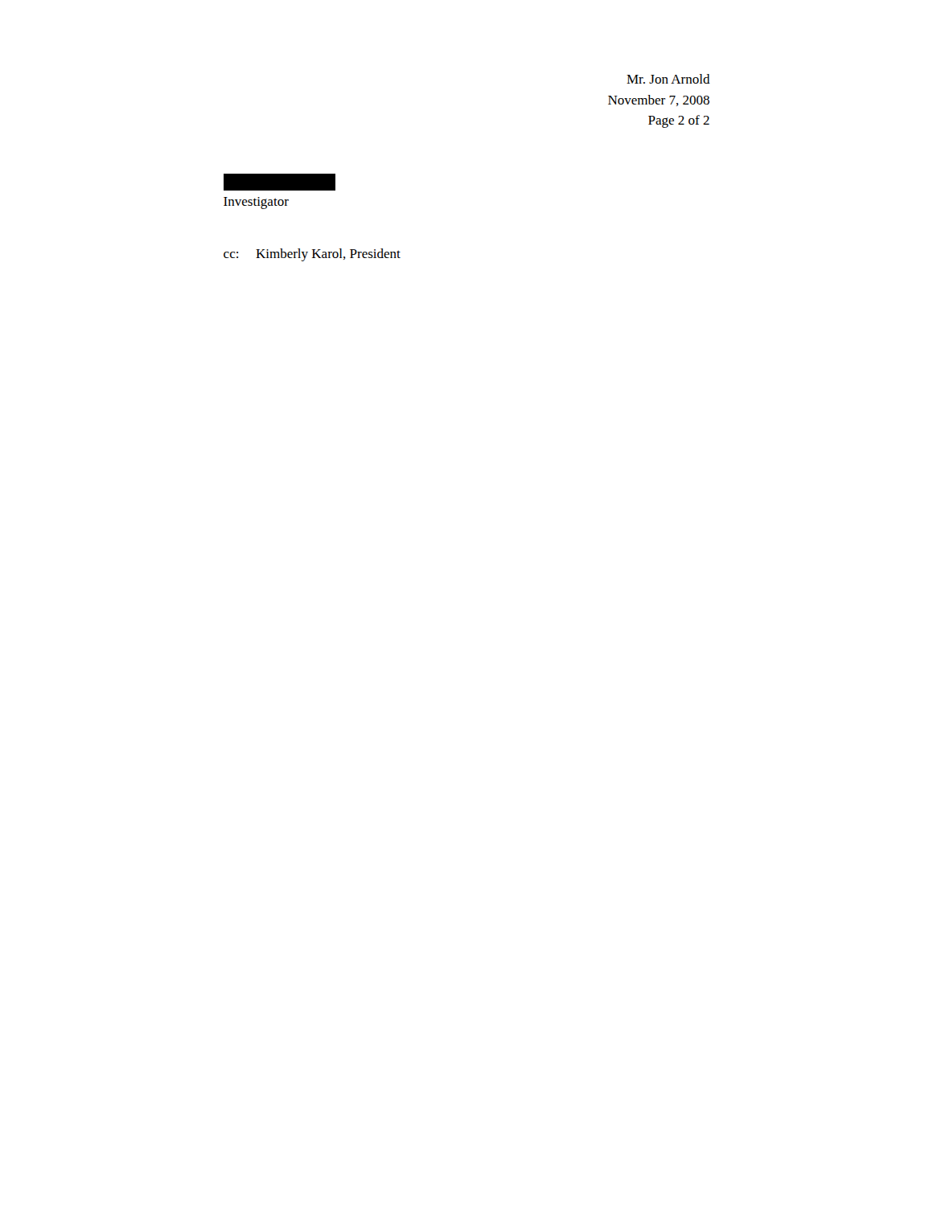Mr. Jon Arnold
November 7, 2008
Page 2 of 2
Investigator
cc: Kimberly Karol, President